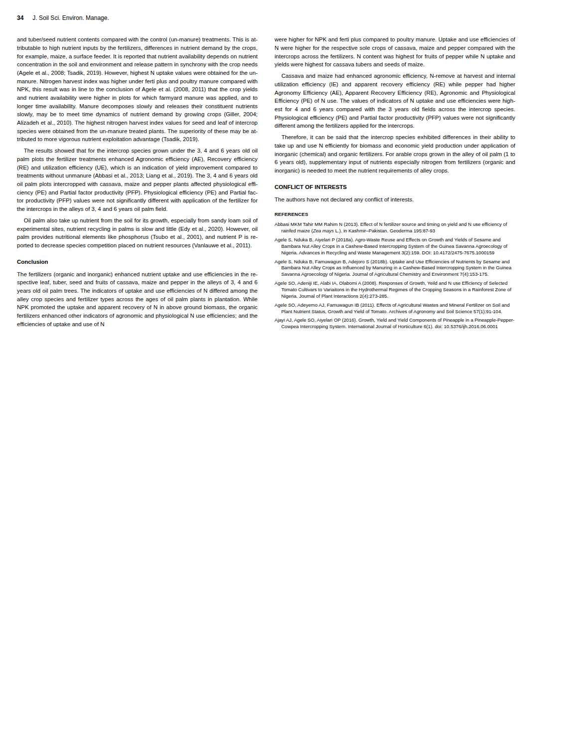34 J. Soil Sci. Environ. Manage.
and tuber/seed nutrient contents compared with the control (un-manure) treatments. This is attributable to high nutrient inputs by the fertilizers, differences in nutrient demand by the crops, for example, maize, a surface feeder. It is reported that nutrient availability depends on nutrient concentration in the soil and environment and release pattern in synchrony with the crop needs (Agele et al., 2008; Tsadik, 2019). However, highest N uptake values were obtained for the un-manure. Nitrogen harvest index was higher under ferti plus and poultry manure compared with NPK, this result was in line to the conclusion of Agele et al. (2008, 2011) that the crop yields and nutrient availability were higher in plots for which farmyard manure was applied, and to longer time availability. Manure decomposes slowly and releases their constituent nutrients slowly, may be to meet time dynamics of nutrient demand by growing crops (Giller, 2004; Alizadeh et al., 2010). The highest nitrogen harvest index values for seed and leaf of intercrop species were obtained from the un-manure treated plants. The superiority of these may be attributed to more vigorous nutrient exploitation advantage (Tsadik, 2019).
The results showed that for the intercrop species grown under the 3, 4 and 6 years old oil palm plots the fertilizer treatments enhanced Agronomic efficiency (AE), Recovery efficiency (RE) and utilization efficiency (UE), which is an indication of yield improvement compared to treatments without unmanure (Abbasi et al., 2013; Liang et al., 2019). The 3, 4 and 6 years old oil palm plots intercropped with cassava, maize and pepper plants affected physiological efficiency (PE) and Partial factor productivity (PFP). Physiological efficiency (PE) and Partial factor productivity (PFP) values were not significantly different with application of the fertilizer for the intercrops in the alleys of 3, 4 and 6 years oil palm field.
Oil palm also take up nutrient from the soil for its growth, especially from sandy loam soil of experimental sites, nutrient recycling in palms is slow and little (Edy et al., 2020). However, oil palm provides nutritional elements like phosphorus (Tsubo et al., 2001), and nutrient P is reported to decrease species competition placed on nutrient resources (Vanlauwe et al., 2011).
Conclusion
The fertilizers (organic and inorganic) enhanced nutrient uptake and use efficiencies in the respective leaf, tuber, seed and fruits of cassava, maize and pepper in the alleys of 3, 4 and 6 years old oil palm trees. The indicators of uptake and use efficiencies of N differed among the alley crop species and fertilizer types across the ages of oil palm plants in plantation. While NPK promoted the uptake and apparent recovery of N in above ground biomass, the organic fertilizers enhanced other indicators of agronomic and physiological N use efficiencies; and the efficiencies of uptake and use of N
were higher for NPK and ferti plus compared to poultry manure. Uptake and use efficiencies of N were higher for the respective sole crops of cassava, maize and pepper compared with the intercrops across the fertilizers. N content was highest for fruits of pepper while N uptake and yields were highest for cassava tubers and seeds of maize.
Cassava and maize had enhanced agronomic efficiency, N-remove at harvest and internal utilization efficiency (IE) and apparent recovery efficiency (RE) while pepper had higher Agronomy Efficiency (AE), Apparent Recovery Efficiency (RE), Agronomic and Physiological Efficiency (PE) of N use. The values of indicators of N uptake and use efficiencies were highest for 4 and 6 years compared with the 3 years old fields across the intercrop species. Physiological efficiency (PE) and Partial factor productivity (PFP) values were not significantly different among the fertilizers applied for the intercrops.
Therefore, it can be said that the intercrop species exhibited differences in their ability to take up and use N efficiently for biomass and economic yield production under application of inorganic (chemical) and organic fertilizers. For arable crops grown in the alley of oil palm (1 to 6 years old), supplementary input of nutrients especially nitrogen from fertilizers (organic and inorganic) is needed to meet the nutrient requirements of alley crops.
CONFLICT OF INTERESTS
The authors have not declared any conflict of interests.
REFERENCES
Abbasi MKM Tahir MM Rahim N (2013). Effect of N fertilizer source and timing on yield and N use efficiency of rainfed maize (Zea mays L.). in Kashmir–Pakistan. Geoderma 195:87-93
Agele S, Nduka B, Aiyelari P (2018a). Agro-Waste Reuse and Effects on Growth and Yields of Sesame and Bambara Nut Alley Crops in a Cashew-Based Intercropping System of the Guinea Savanna Agroecology of Nigeria. Advances in Recycling and Waste Management 3(2):159. DOI: 10.4172/2475-7675.1000159
Agele S, Nduka B, Famuwagun B, Adejoro S (2018b). Uptake and Use Efficiencies of Nutrients by Sesame and Bambara Nut Alley Crops as Influenced by Manuring in a Cashew-Based Intercropping System in the Guinea Savanna Agroecology of Nigeria. Journal of Agricultural Chemistry and Environment 7(4):153-175.
Agele SO, Adeniji IE, Alabi IA, Olabomi A (2008). Responses of Growth, Yeild and N use Efficiency of Selected Tomato Cultivars to Variaitons in the Hydrothermal Regimes of the Cropping Seasons in a Rainforest Zone of Nigeria. Journal of Plant Interactions 2(4):273-285.
Agele SO, Adeyemo AJ, Famuwagun IB (2011). Effects of Agricultural Wastes and Mineral Fertilizer on Soil and Plant Nutrient Status, Growth and Yield of Tomato. Archives of Agronomy and Soil Science 57(1):91-104.
Ajayi AJ, Agele SO, Aiyelari OP (2016). Growth, Yield and Yield Components of Pineapple in a Pineapple-Pepper-Cowpea Intercropping System. International Journal of Horticulture 6(1). doi: 10.5376/ijh.2016.06.0001